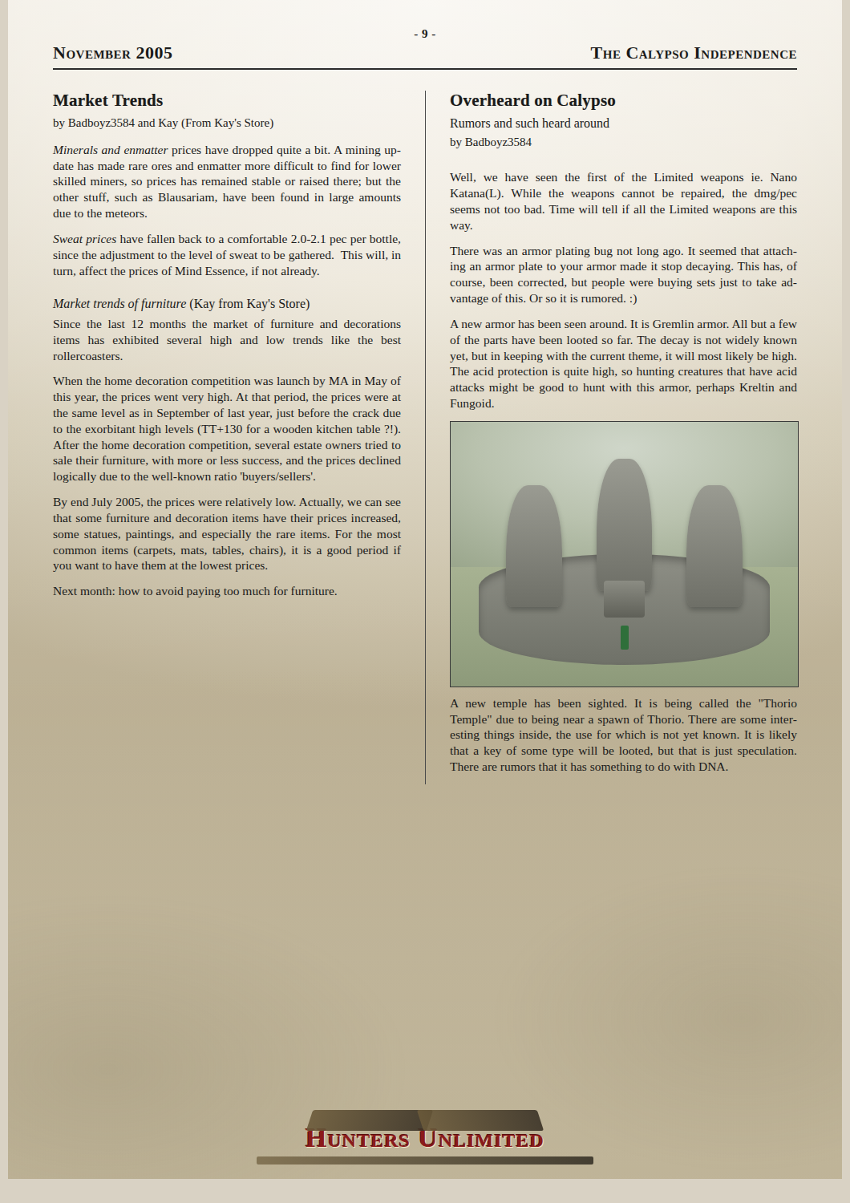- 9 -
November 2005
The Calypso Independence
Market Trends
by Badboyz3584 and Kay (From Kay's Store)
Minerals and enmatter prices have dropped quite a bit. A mining update has made rare ores and enmatter more difficult to find for lower skilled miners, so prices has remained stable or raised there; but the other stuff, such as Blausariam, have been found in large amounts due to the meteors.
Sweat prices have fallen back to a comfortable 2.0-2.1 pec per bottle, since the adjustment to the level of sweat to be gathered. This will, in turn, affect the prices of Mind Essence, if not already.
Market trends of furniture (Kay from Kay's Store)
Since the last 12 months the market of furniture and decorations items has exhibited several high and low trends like the best rollercoasters.
When the home decoration competition was launch by MA in May of this year, the prices went very high. At that period, the prices were at the same level as in September of last year, just before the crack due to the exorbitant high levels (TT+130 for a wooden kitchen table ?!). After the home decoration competition, several estate owners tried to sale their furniture, with more or less success, and the prices declined logically due to the well-known ratio 'buyers/sellers'.
By end July 2005, the prices were relatively low. Actually, we can see that some furniture and decoration items have their prices increased, some statues, paintings, and especially the rare items. For the most common items (carpets, mats, tables, chairs), it is a good period if you want to have them at the lowest prices.
Next month: how to avoid paying too much for furniture.
Overheard on Calypso
Rumors and such heard around
by Badboyz3584
Well, we have seen the first of the Limited weapons ie. Nano Katana(L). While the weapons cannot be repaired, the dmg/pec seems not too bad. Time will tell if all the Limited weapons are this way.
There was an armor plating bug not long ago. It seemed that attaching an armor plate to your armor made it stop decaying. This has, of course, been corrected, but people were buying sets just to take advantage of this. Or so it is rumored. :)
A new armor has been seen around. It is Gremlin armor. All but a few of the parts have been looted so far. The decay is not widely known yet, but in keeping with the current theme, it will most likely be high. The acid protection is quite high, so hunting creatures that have acid attacks might be good to hunt with this armor, perhaps Kreltin and Fungoid.
A new temple has been sighted. It is being called the "Thorio Temple" due to being near a spawn of Thorio. There are some interesting things inside, the use for which is not yet known. It is likely that a key of some type will be looted, but that is just speculation. There are rumors that it has something to do with DNA.
Hunters Unlimited